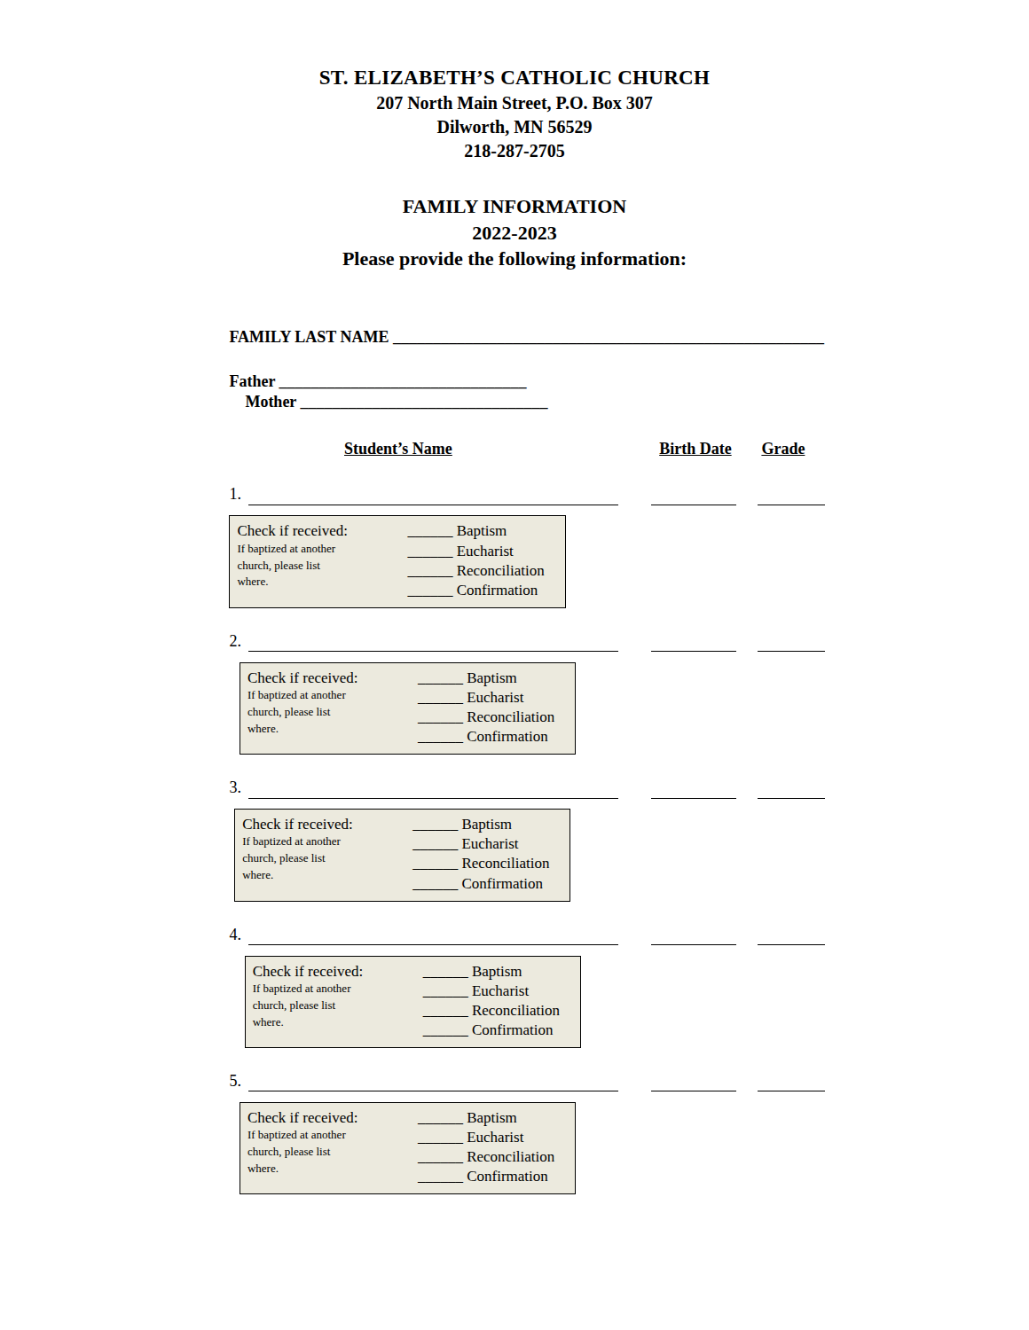ST. ELIZABETH’S CATHOLIC CHURCH
207 North Main Street, P.O. Box 307
Dilworth, MN 56529
218-287-2705
FAMILY INFORMATION
2022-2023
Please provide the following information:
FAMILY LAST NAME ______________________________________________________
Father _______________________________ Mother _______________________________
Student’s Name Birth Date Grade
1.
| Check if received: If baptized at another church, please list where. | ______ Baptism ______ Eucharist ______ Reconciliation ______ Confirmation |
2.
| Check if received: If baptized at another church, please list where. | ______ Baptism ______ Eucharist ______ Reconciliation ______ Confirmation |
3.
| Check if received: If baptized at another church, please list where. | ______ Baptism ______ Eucharist ______ Reconciliation ______ Confirmation |
4.
| Check if received: If baptized at another church, please list where. | ______ Baptism ______ Eucharist ______ Reconciliation ______ Confirmation |
5.
| Check if received: If baptized at another church, please list where. | ______ Baptism ______ Eucharist ______ Reconciliation ______ Confirmation |